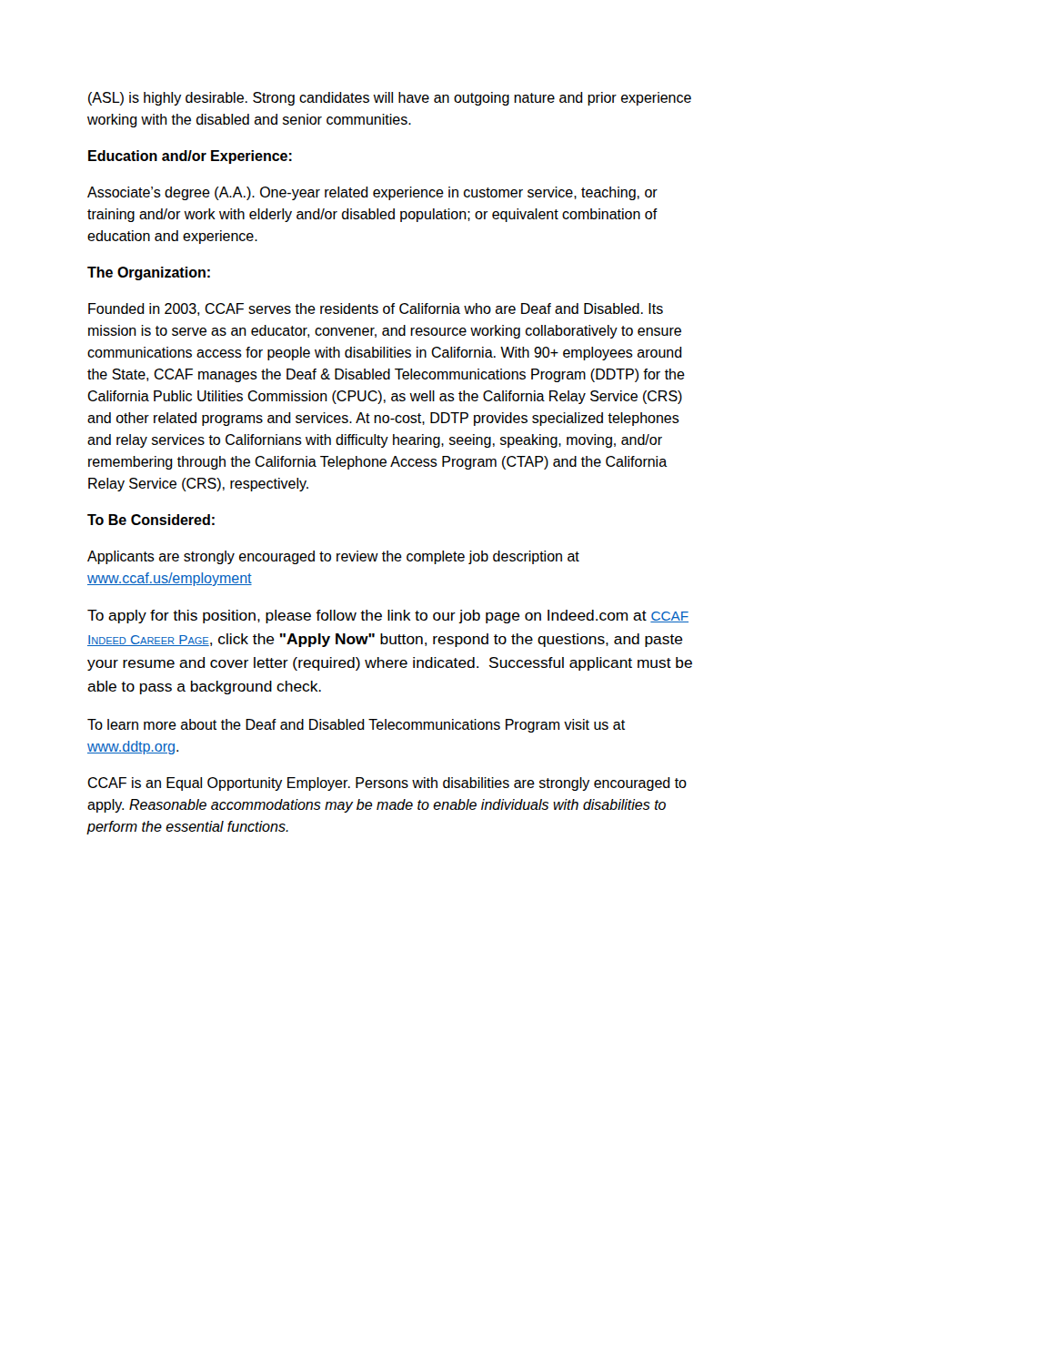(ASL) is highly desirable. Strong candidates will have an outgoing nature and prior experience working with the disabled and senior communities.
Education and/or Experience:
Associate’s degree (A.A.). One-year related experience in customer service, teaching, or training and/or work with elderly and/or disabled population; or equivalent combination of education and experience.
The Organization:
Founded in 2003, CCAF serves the residents of California who are Deaf and Disabled. Its mission is to serve as an educator, convener, and resource working collaboratively to ensure communications access for people with disabilities in California. With 90+ employees around the State, CCAF manages the Deaf & Disabled Telecommunications Program (DDTP) for the California Public Utilities Commission (CPUC), as well as the California Relay Service (CRS) and other related programs and services. At no-cost, DDTP provides specialized telephones and relay services to Californians with difficulty hearing, seeing, speaking, moving, and/or remembering through the California Telephone Access Program (CTAP) and the California Relay Service (CRS), respectively.
To Be Considered:
Applicants are strongly encouraged to review the complete job description at www.ccaf.us/employment
To apply for this position, please follow the link to our job page on Indeed.com at CCAF Indeed Career Page, click the "Apply Now" button, respond to the questions, and paste your resume and cover letter (required) where indicated. Successful applicant must be able to pass a background check.
To learn more about the Deaf and Disabled Telecommunications Program visit us at www.ddtp.org.
CCAF is an Equal Opportunity Employer. Persons with disabilities are strongly encouraged to apply. Reasonable accommodations may be made to enable individuals with disabilities to perform the essential functions.